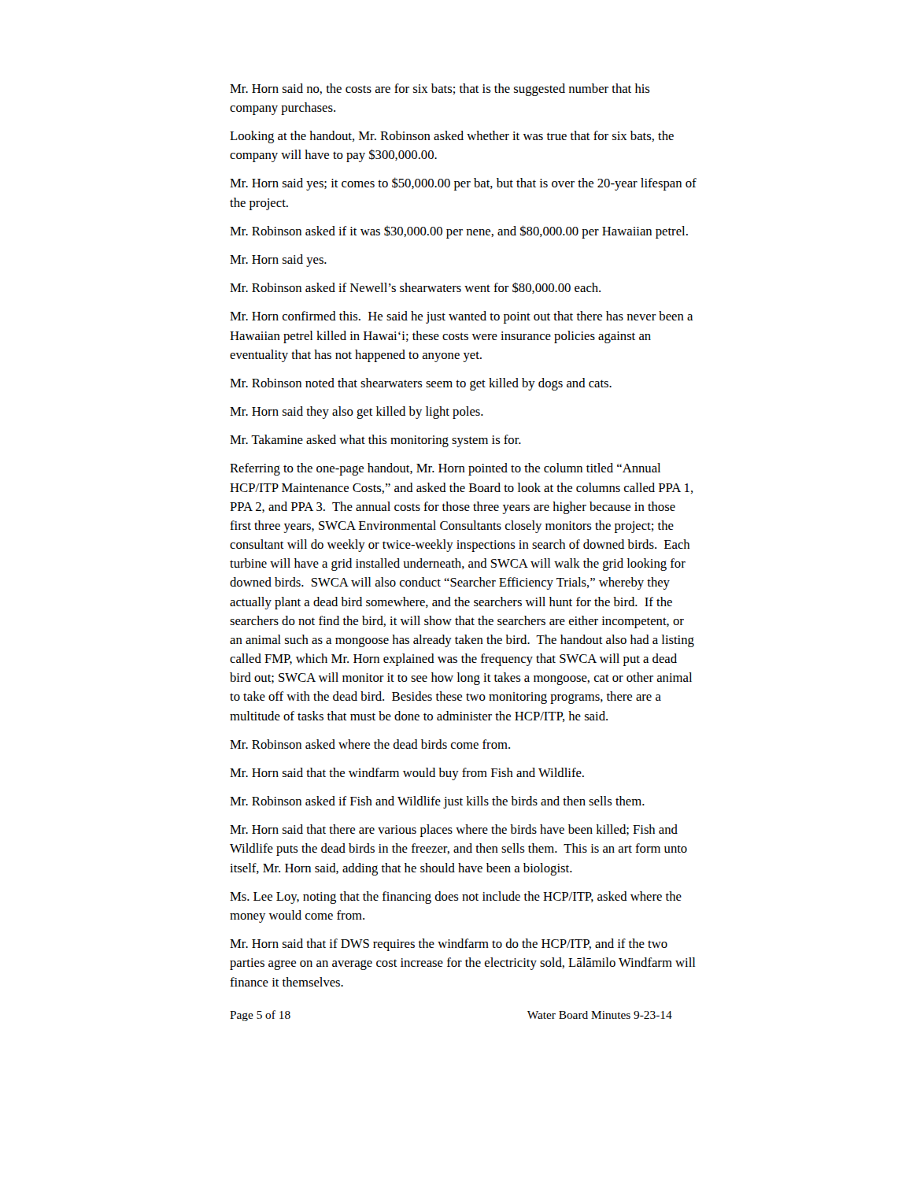Mr. Horn said no, the costs are for six bats; that is the suggested number that his company purchases.
Looking at the handout, Mr. Robinson asked whether it was true that for six bats, the company will have to pay $300,000.00.
Mr. Horn said yes; it comes to $50,000.00 per bat, but that is over the 20-year lifespan of the project.
Mr. Robinson asked if it was $30,000.00 per nene, and $80,000.00 per Hawaiian petrel.
Mr. Horn said yes.
Mr. Robinson asked if Newell’s shearwaters went for $80,000.00 each.
Mr. Horn confirmed this. He said he just wanted to point out that there has never been a Hawaiian petrel killed in Hawai‘i; these costs were insurance policies against an eventuality that has not happened to anyone yet.
Mr. Robinson noted that shearwaters seem to get killed by dogs and cats.
Mr. Horn said they also get killed by light poles.
Mr. Takamine asked what this monitoring system is for.
Referring to the one-page handout, Mr. Horn pointed to the column titled “Annual HCP/ITP Maintenance Costs,” and asked the Board to look at the columns called PPA 1, PPA 2, and PPA 3. The annual costs for those three years are higher because in those first three years, SWCA Environmental Consultants closely monitors the project; the consultant will do weekly or twice-weekly inspections in search of downed birds. Each turbine will have a grid installed underneath, and SWCA will walk the grid looking for downed birds. SWCA will also conduct “Searcher Efficiency Trials,” whereby they actually plant a dead bird somewhere, and the searchers will hunt for the bird. If the searchers do not find the bird, it will show that the searchers are either incompetent, or an animal such as a mongoose has already taken the bird. The handout also had a listing called FMP, which Mr. Horn explained was the frequency that SWCA will put a dead bird out; SWCA will monitor it to see how long it takes a mongoose, cat or other animal to take off with the dead bird. Besides these two monitoring programs, there are a multitude of tasks that must be done to administer the HCP/ITP, he said.
Mr. Robinson asked where the dead birds come from.
Mr. Horn said that the windfarm would buy from Fish and Wildlife.
Mr. Robinson asked if Fish and Wildlife just kills the birds and then sells them.
Mr. Horn said that there are various places where the birds have been killed; Fish and Wildlife puts the dead birds in the freezer, and then sells them. This is an art form unto itself, Mr. Horn said, adding that he should have been a biologist.
Ms. Lee Loy, noting that the financing does not include the HCP/ITP, asked where the money would come from.
Mr. Horn said that if DWS requires the windfarm to do the HCP/ITP, and if the two parties agree on an average cost increase for the electricity sold, Lālāmilo Windfarm will finance it themselves.
Page 5 of 18 Water Board Minutes 9-23-14